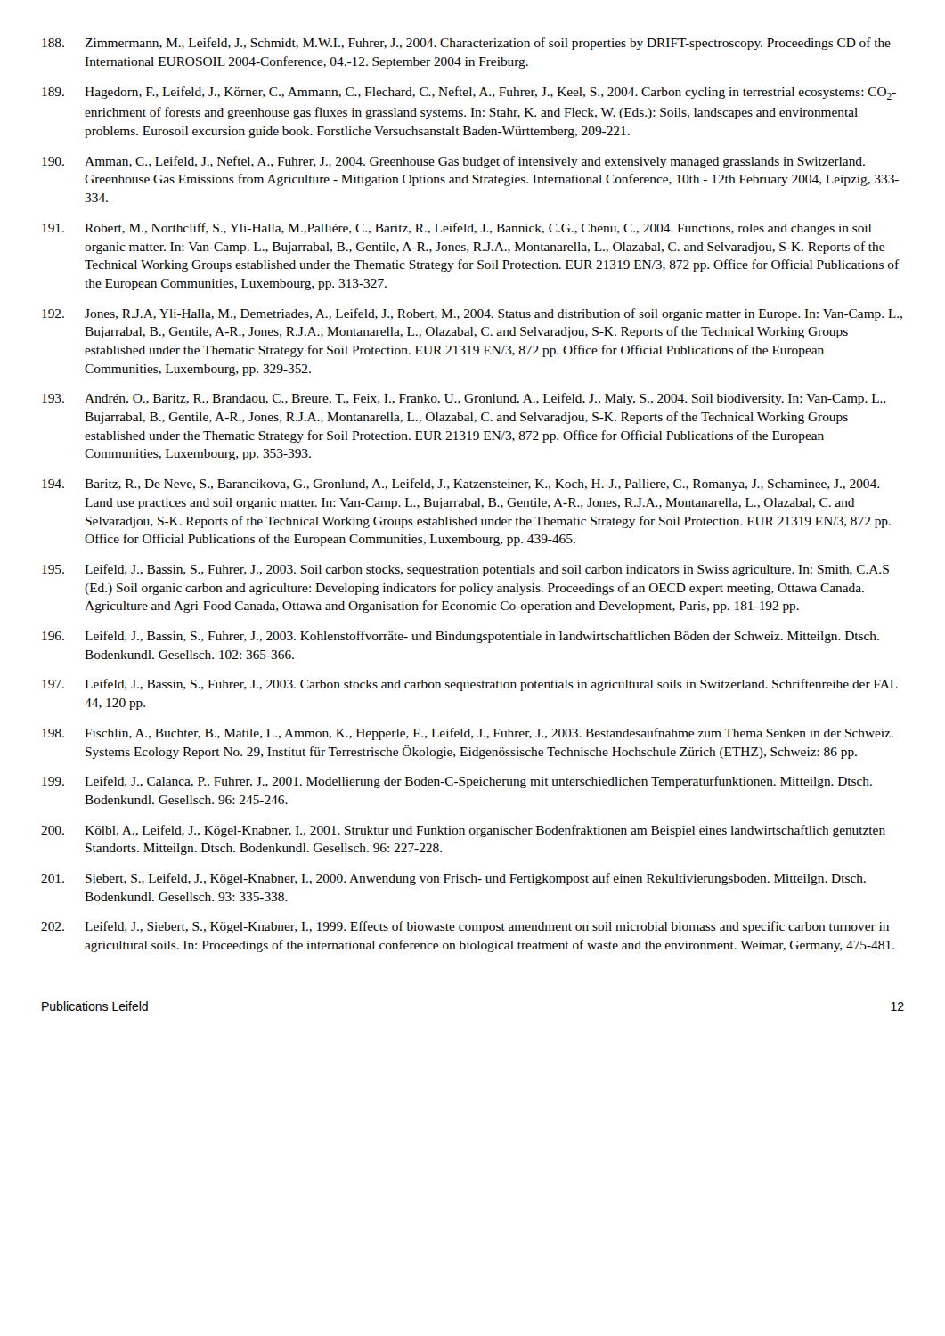188. Zimmermann, M., Leifeld, J., Schmidt, M.W.I., Fuhrer, J., 2004. Characterization of soil properties by DRIFT-spectroscopy. Proceedings CD of the International EUROSOIL 2004-Conference, 04.-12. September 2004 in Freiburg.
189. Hagedorn, F., Leifeld, J., Körner, C., Ammann, C., Flechard, C., Neftel, A., Fuhrer, J., Keel, S., 2004. Carbon cycling in terrestrial ecosystems: CO2-enrichment of forests and greenhouse gas fluxes in grassland systems. In: Stahr, K. and Fleck, W. (Eds.): Soils, landscapes and environmental problems. Eurosoil excursion guide book. Forstliche Versuchsanstalt Baden-Württemberg, 209-221.
190. Amman, C., Leifeld, J., Neftel, A., Fuhrer, J., 2004. Greenhouse Gas budget of intensively and extensively managed grasslands in Switzerland. Greenhouse Gas Emissions from Agriculture - Mitigation Options and Strategies. International Conference, 10th - 12th February 2004, Leipzig, 333-334.
191. Robert, M., Northcliff, S., Yli-Halla, M.,Pallière, C., Baritz, R., Leifeld, J., Bannick, C.G., Chenu, C., 2004. Functions, roles and changes in soil organic matter. In: Van-Camp. L., Bujarrabal, B., Gentile, A-R., Jones, R.J.A., Montanarella, L., Olazabal, C. and Selvaradjou, S-K. Reports of the Technical Working Groups established under the Thematic Strategy for Soil Protection. EUR 21319 EN/3, 872 pp. Office for Official Publications of the European Communities, Luxembourg, pp. 313-327.
192. Jones, R.J.A, Yli-Halla, M., Demetriades, A., Leifeld, J., Robert, M., 2004. Status and distribution of soil organic matter in Europe. In: Van-Camp. L., Bujarrabal, B., Gentile, A-R., Jones, R.J.A., Montanarella, L., Olazabal, C. and Selvaradjou, S-K. Reports of the Technical Working Groups established under the Thematic Strategy for Soil Protection. EUR 21319 EN/3, 872 pp. Office for Official Publications of the European Communities, Luxembourg, pp. 329-352.
193. Andrén, O., Baritz, R., Brandaou, C., Breure, T., Feix, I., Franko, U., Gronlund, A., Leifeld, J., Maly, S., 2004. Soil biodiversity. In: Van-Camp. L., Bujarrabal, B., Gentile, A-R., Jones, R.J.A., Montanarella, L., Olazabal, C. and Selvaradjou, S-K. Reports of the Technical Working Groups established under the Thematic Strategy for Soil Protection. EUR 21319 EN/3, 872 pp. Office for Official Publications of the European Communities, Luxembourg, pp. 353-393.
194. Baritz, R., De Neve, S., Barancikova, G., Gronlund, A., Leifeld, J., Katzensteiner, K., Koch, H.-J., Palliere, C., Romanya, J., Schaminee, J., 2004. Land use practices and soil organic matter. In: Van-Camp. L., Bujarrabal, B., Gentile, A-R., Jones, R.J.A., Montanarella, L., Olazabal, C. and Selvaradjou, S-K. Reports of the Technical Working Groups established under the Thematic Strategy for Soil Protection. EUR 21319 EN/3, 872 pp. Office for Official Publications of the European Communities, Luxembourg, pp. 439-465.
195. Leifeld, J., Bassin, S., Fuhrer, J., 2003. Soil carbon stocks, sequestration potentials and soil carbon indicators in Swiss agriculture. In: Smith, C.A.S (Ed.) Soil organic carbon and agriculture: Developing indicators for policy analysis. Proceedings of an OECD expert meeting, Ottawa Canada. Agriculture and Agri-Food Canada, Ottawa and Organisation for Economic Co-operation and Development, Paris, pp. 181-192 pp.
196. Leifeld, J., Bassin, S., Fuhrer, J., 2003. Kohlenstoffvorräte- und Bindungspotentiale in landwirtschaftlichen Böden der Schweiz. Mitteilgn. Dtsch. Bodenkundl. Gesellsch. 102: 365-366.
197. Leifeld, J., Bassin, S., Fuhrer, J., 2003. Carbon stocks and carbon sequestration potentials in agricultural soils in Switzerland. Schriftenreihe der FAL 44, 120 pp.
198. Fischlin, A., Buchter, B., Matile, L., Ammon, K., Hepperle, E., Leifeld, J., Fuhrer, J., 2003. Bestandesaufnahme zum Thema Senken in der Schweiz. Systems Ecology Report No. 29, Institut für Terrestrische Ökologie, Eidgenössische Technische Hochschule Zürich (ETHZ), Schweiz: 86 pp.
199. Leifeld, J., Calanca, P., Fuhrer, J., 2001. Modellierung der Boden-C-Speicherung mit unterschiedlichen Temperaturfunktionen. Mitteilgn. Dtsch. Bodenkundl. Gesellsch. 96: 245-246.
200. Kölbl, A., Leifeld, J., Kögel-Knabner, I., 2001. Struktur und Funktion organischer Bodenfraktionen am Beispiel eines landwirtschaftlich genutzten Standorts. Mitteilgn. Dtsch. Bodenkundl. Gesellsch. 96: 227-228.
201. Siebert, S., Leifeld, J., Kögel-Knabner, I., 2000. Anwendung von Frisch- und Fertigkompost auf einen Rekultivierungsboden. Mitteilgn. Dtsch. Bodenkundl. Gesellsch. 93: 335-338.
202. Leifeld, J., Siebert, S., Kögel-Knabner, I., 1999. Effects of biowaste compost amendment on soil microbial biomass and specific carbon turnover in agricultural soils. In: Proceedings of the international conference on biological treatment of waste and the environment. Weimar, Germany, 475-481.
Publications Leifeld 12